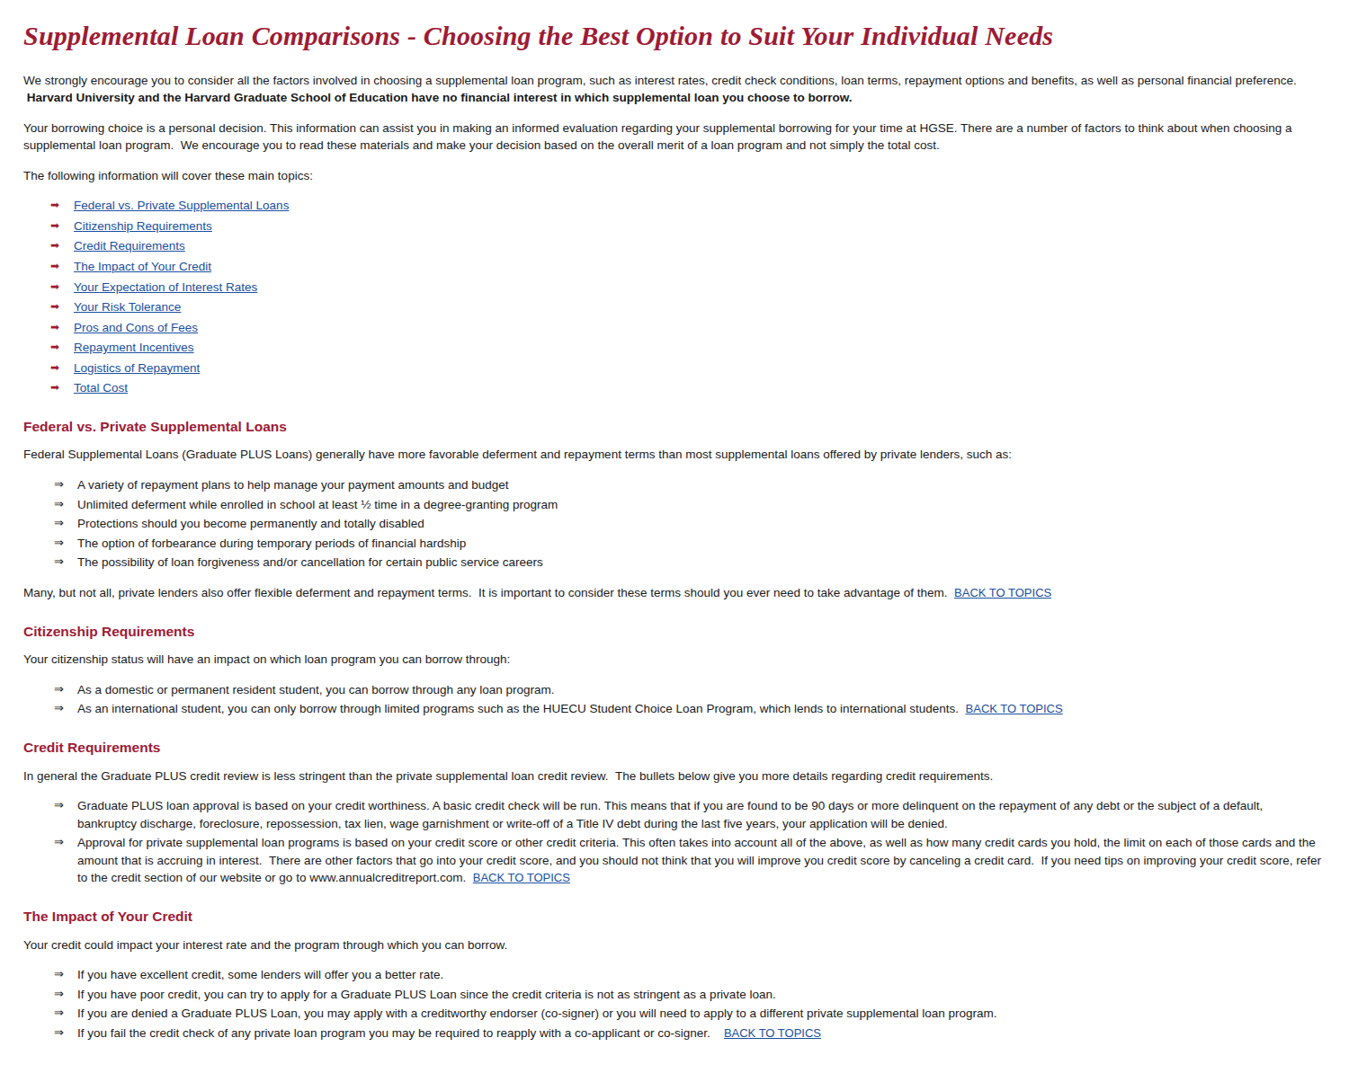Supplemental Loan Comparisons - Choosing the Best Option to Suit Your Individual Needs
We strongly encourage you to consider all the factors involved in choosing a supplemental loan program, such as interest rates, credit check conditions, loan terms, repayment options and benefits, as well as personal financial preference. Harvard University and the Harvard Graduate School of Education have no financial interest in which supplemental loan you choose to borrow.
Your borrowing choice is a personal decision. This information can assist you in making an informed evaluation regarding your supplemental borrowing for your time at HGSE. There are a number of factors to think about when choosing a supplemental loan program. We encourage you to read these materials and make your decision based on the overall merit of a loan program and not simply the total cost.
The following information will cover these main topics:
Federal vs. Private Supplemental Loans
Citizenship Requirements
Credit Requirements
The Impact of Your Credit
Your Expectation of Interest Rates
Your Risk Tolerance
Pros and Cons of Fees
Repayment Incentives
Logistics of Repayment
Total Cost
Federal vs. Private Supplemental Loans
Federal Supplemental Loans (Graduate PLUS Loans) generally have more favorable deferment and repayment terms than most supplemental loans offered by private lenders, such as:
A variety of repayment plans to help manage your payment amounts and budget
Unlimited deferment while enrolled in school at least ½ time in a degree-granting program
Protections should you become permanently and totally disabled
The option of forbearance during temporary periods of financial hardship
The possibility of loan forgiveness and/or cancellation for certain public service careers
Many, but not all, private lenders also offer flexible deferment and repayment terms. It is important to consider these terms should you ever need to take advantage of them. BACK TO TOPICS
Citizenship Requirements
Your citizenship status will have an impact on which loan program you can borrow through:
As a domestic or permanent resident student, you can borrow through any loan program.
As an international student, you can only borrow through limited programs such as the HUECU Student Choice Loan Program, which lends to international students. BACK TO TOPICS
Credit Requirements
In general the Graduate PLUS credit review is less stringent than the private supplemental loan credit review. The bullets below give you more details regarding credit requirements.
Graduate PLUS loan approval is based on your credit worthiness. A basic credit check will be run. This means that if you are found to be 90 days or more delinquent on the repayment of any debt or the subject of a default, bankruptcy discharge, foreclosure, repossession, tax lien, wage garnishment or write-off of a Title IV debt during the last five years, your application will be denied.
Approval for private supplemental loan programs is based on your credit score or other credit criteria. This often takes into account all of the above, as well as how many credit cards you hold, the limit on each of those cards and the amount that is accruing in interest. There are other factors that go into your credit score, and you should not think that you will improve you credit score by canceling a credit card. If you need tips on improving your credit score, refer to the credit section of our website or go to www.annualcreditreport.com. BACK TO TOPICS
The Impact of Your Credit
Your credit could impact your interest rate and the program through which you can borrow.
If you have excellent credit, some lenders will offer you a better rate.
If you have poor credit, you can try to apply for a Graduate PLUS Loan since the credit criteria is not as stringent as a private loan.
If you are denied a Graduate PLUS Loan, you may apply with a creditworthy endorser (co-signer) or you will need to apply to a different private supplemental loan program.
If you fail the credit check of any private loan program you may be required to reapply with a co-applicant or co-signer. BACK TO TOPICS